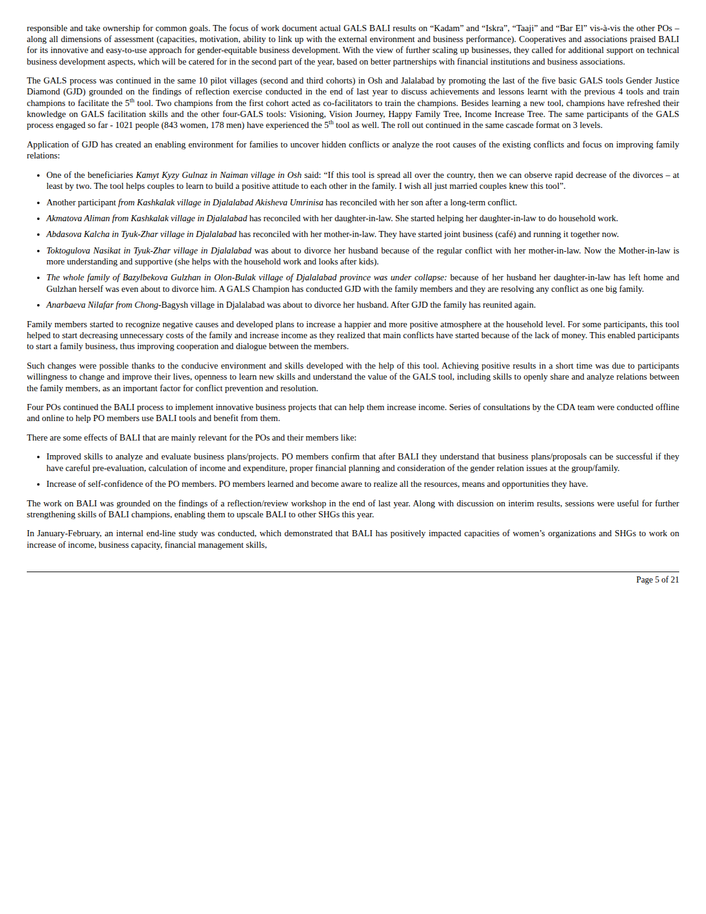responsible and take ownership for common goals. The focus of work document actual GALS BALI results on “Kadam” and “Iskra”, “Taaji” and “Bar El” vis-à-vis the other POs – along all dimensions of assessment (capacities, motivation, ability to link up with the external environment and business performance). Cooperatives and associations praised BALI for its innovative and easy-to-use approach for gender-equitable business development. With the view of further scaling up businesses, they called for additional support on technical business development aspects, which will be catered for in the second part of the year, based on better partnerships with financial institutions and business associations.
The GALS process was continued in the same 10 pilot villages (second and third cohorts) in Osh and Jalalabad by promoting the last of the five basic GALS tools Gender Justice Diamond (GJD) grounded on the findings of reflection exercise conducted in the end of last year to discuss achievements and lessons learnt with the previous 4 tools and train champions to facilitate the 5th tool. Two champions from the first cohort acted as co-facilitators to train the champions. Besides learning a new tool, champions have refreshed their knowledge on GALS facilitation skills and the other four-GALS tools: Visioning, Vision Journey, Happy Family Tree, Income Increase Tree. The same participants of the GALS process engaged so far - 1021 people (843 women, 178 men) have experienced the 5th tool as well. The roll out continued in the same cascade format on 3 levels.
Application of GJD has created an enabling environment for families to uncover hidden conflicts or analyze the root causes of the existing conflicts and focus on improving family relations:
One of the beneficiaries Kamyt Kyzy Gulnaz in Naiman village in Osh said: “If this tool is spread all over the country, then we can observe rapid decrease of the divorces – at least by two. The tool helps couples to learn to build a positive attitude to each other in the family. I wish all just married couples knew this tool”.
Another participant from Kashkalak village in Djalalabad Akisheva Umrinisa has reconciled with her son after a long-term conflict.
Akmatova Aliman from Kashkalak village in Djalalabad has reconciled with her daughter-in-law. She started helping her daughter-in-law to do household work.
Abdasova Kalcha in Tyuk-Zhar village in Djalalabad has reconciled with her mother-in-law. They have started joint business (café) and running it together now.
Toktogulova Nasikat in Tyuk-Zhar village in Djalalabad was about to divorce her husband because of the regular conflict with her mother-in-law. Now the Mother-in-law is more understanding and supportive (she helps with the household work and looks after kids).
The whole family of Bazylbekova Gulzhan in Olon-Bulak village of Djalalabad province was under collapse: because of her husband her daughter-in-law has left home and Gulzhan herself was even about to divorce him. A GALS Champion has conducted GJD with the family members and they are resolving any conflict as one big family.
Anarbaeva Nilafar from Chong-Bagysh village in Djalalabad was about to divorce her husband. After GJD the family has reunited again.
Family members started to recognize negative causes and developed plans to increase a happier and more positive atmosphere at the household level. For some participants, this tool helped to start decreasing unnecessary costs of the family and increase income as they realized that main conflicts have started because of the lack of money. This enabled participants to start a family business, thus improving cooperation and dialogue between the members.
Such changes were possible thanks to the conducive environment and skills developed with the help of this tool. Achieving positive results in a short time was due to participants willingness to change and improve their lives, openness to learn new skills and understand the value of the GALS tool, including skills to openly share and analyze relations between the family members, as an important factor for conflict prevention and resolution.
Four POs continued the BALI process to implement innovative business projects that can help them increase income. Series of consultations by the CDA team were conducted offline and online to help PO members use BALI tools and benefit from them.
There are some effects of BALI that are mainly relevant for the POs and their members like:
Improved skills to analyze and evaluate business plans/projects. PO members confirm that after BALI they understand that business plans/proposals can be successful if they have careful pre-evaluation, calculation of income and expenditure, proper financial planning and consideration of the gender relation issues at the group/family.
Increase of self-confidence of the PO members. PO members learned and become aware to realize all the resources, means and opportunities they have.
The work on BALI was grounded on the findings of a reflection/review workshop in the end of last year. Along with discussion on interim results, sessions were useful for further strengthening skills of BALI champions, enabling them to upscale BALI to other SHGs this year.
In January-February, an internal end-line study was conducted, which demonstrated that BALI has positively impacted capacities of women’s organizations and SHGs to work on increase of income, business capacity, financial management skills,
Page 5 of 21